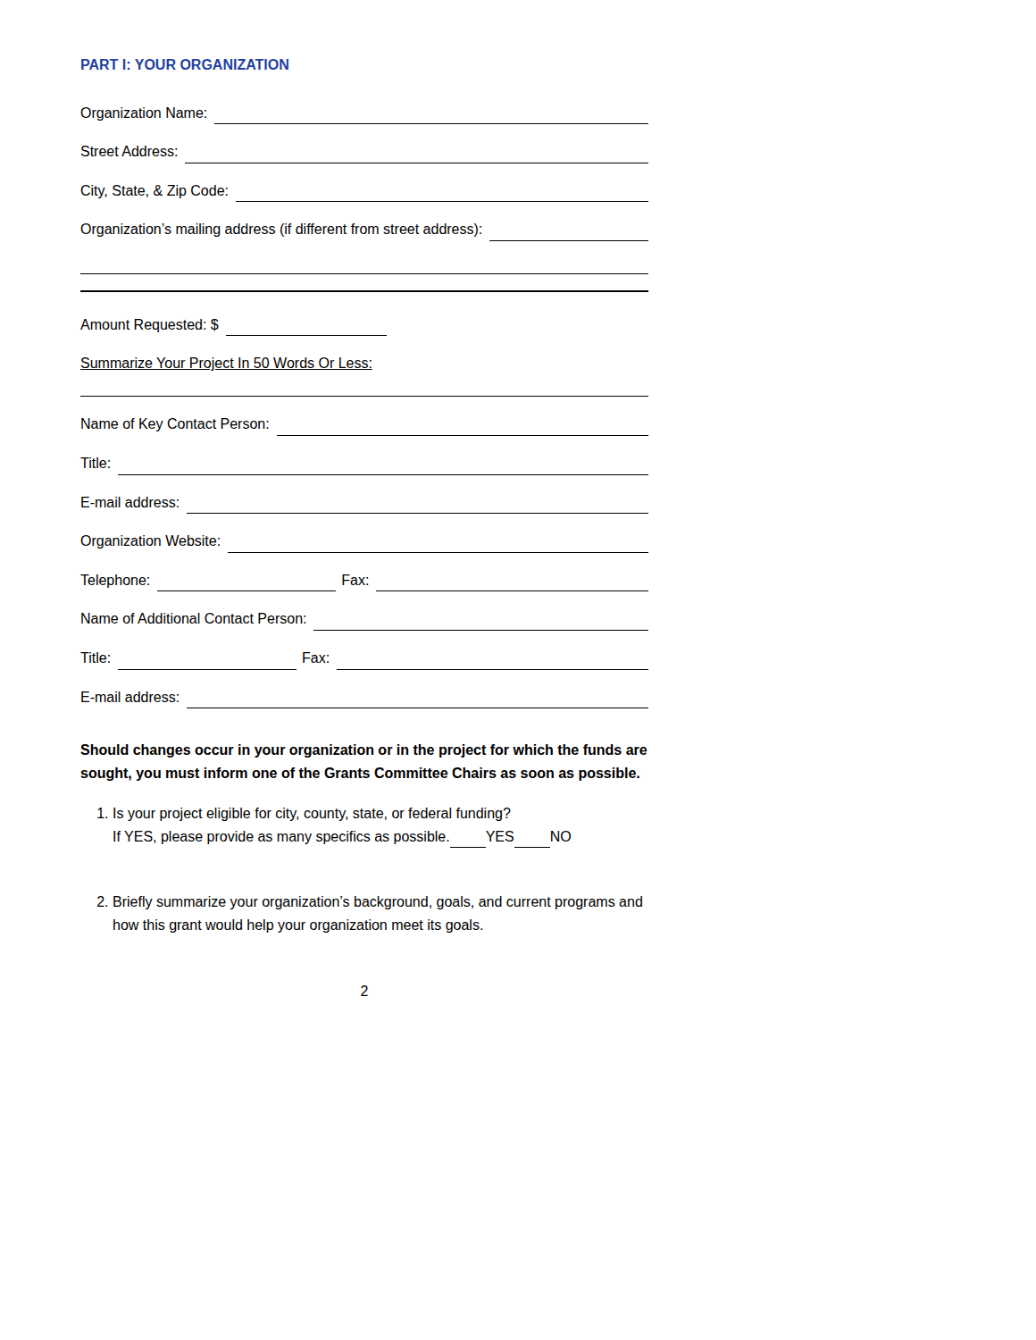PART I: YOUR ORGANIZATION
Organization Name:
Street Address:
City, State, & Zip Code:
Organization’s mailing address (if different from street address):
Amount Requested: $
Summarize Your Project In 50 Words Or Less:
Name of Key Contact Person:
Title:
E-mail address:
Organization Website:
Telephone: Fax:
Name of Additional Contact Person:
Title: Fax:
E-mail address:
Should changes occur in your organization or in the project for which the funds are sought, you must inform one of the Grants Committee Chairs as soon as possible.
Is your project eligible for city, county, state, or federal funding?
If YES, please provide as many specifics as possible. YES NO
Briefly summarize your organization’s background, goals, and current programs and how this grant would help your organization meet its goals.
2